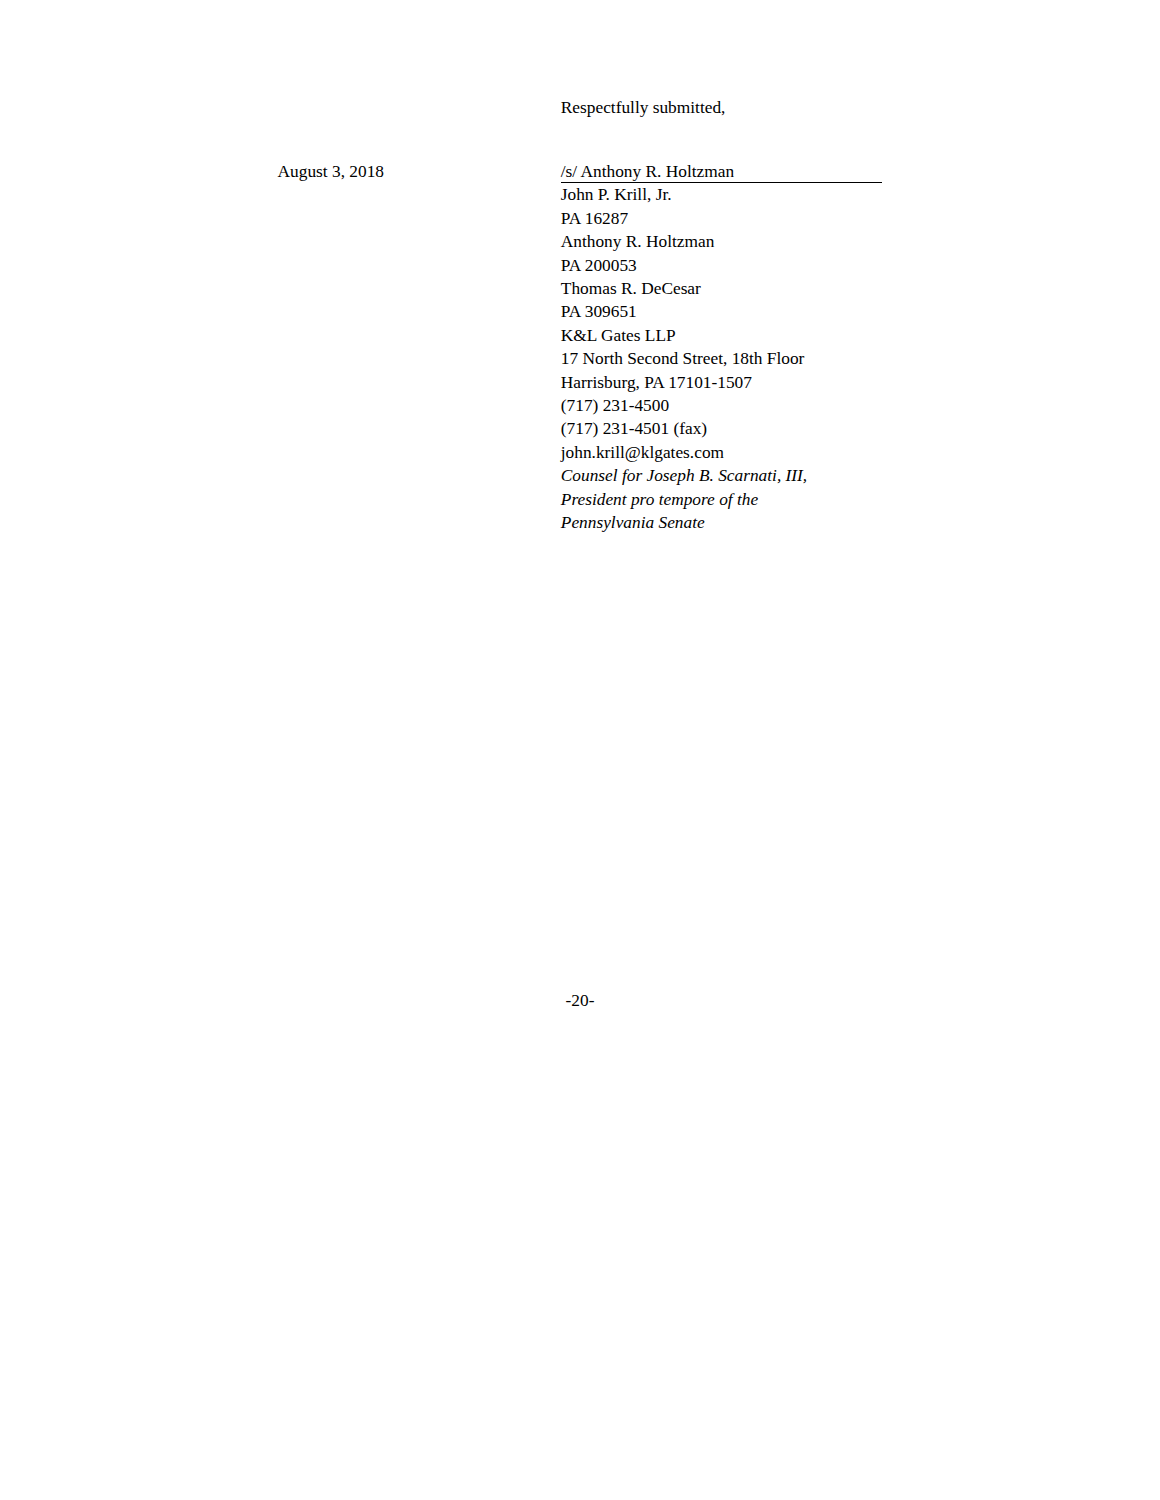Respectfully submitted,
August 3, 2018 /s/ Anthony R. Holtzman
John P. Krill, Jr.
PA 16287
Anthony R. Holtzman
PA 200053
Thomas R. DeCesar
PA 309651
K&L Gates LLP
17 North Second Street, 18th Floor
Harrisburg, PA 17101-1507
(717) 231-4500
(717) 231-4501 (fax)
john.krill@klgates.com
Counsel for Joseph B. Scarnati, III,
President pro tempore of the
Pennsylvania Senate
-20-